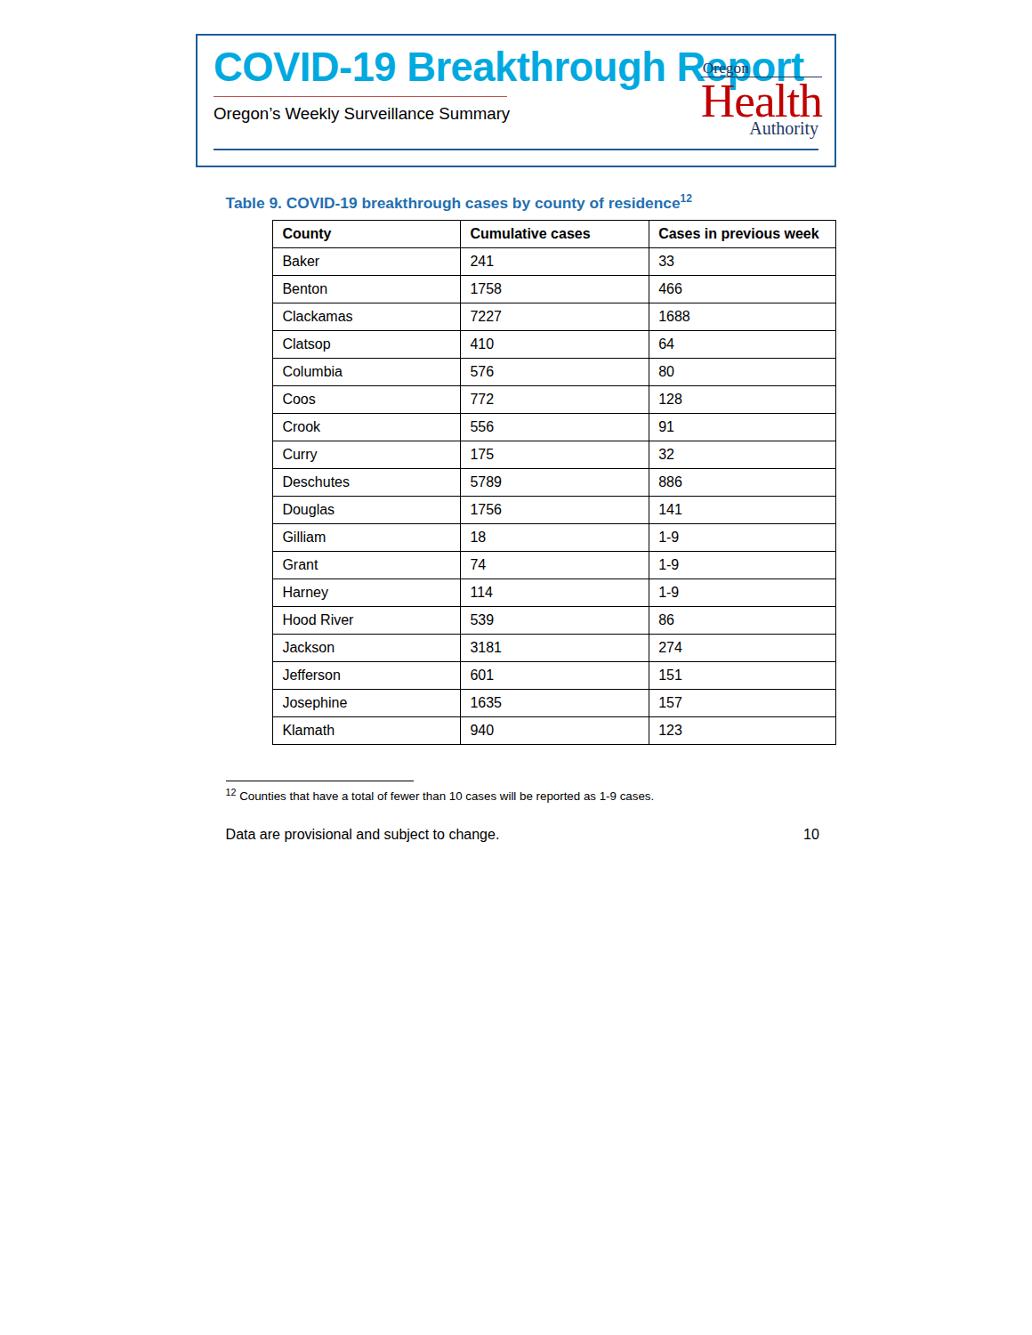Oregon
Health
Authority
COVID-19 Breakthrough Report
Oregon’s Weekly Surveillance Summary
Data through November 6, 2021
Table 9. COVID-19 breakthrough cases by county of residence12
| County | Cumulative cases | Cases in previous week |
| --- | --- | --- |
| Baker | 241 | 33 |
| Benton | 1758 | 466 |
| Clackamas | 7227 | 1688 |
| Clatsop | 410 | 64 |
| Columbia | 576 | 80 |
| Coos | 772 | 128 |
| Crook | 556 | 91 |
| Curry | 175 | 32 |
| Deschutes | 5789 | 886 |
| Douglas | 1756 | 141 |
| Gilliam | 18 | 1-9 |
| Grant | 74 | 1-9 |
| Harney | 114 | 1-9 |
| Hood River | 539 | 86 |
| Jackson | 3181 | 274 |
| Jefferson | 601 | 151 |
| Josephine | 1635 | 157 |
| Klamath | 940 | 123 |
12 Counties that have a total of fewer than 10 cases will be reported as 1-9 cases.
Data are provisional and subject to change. 10